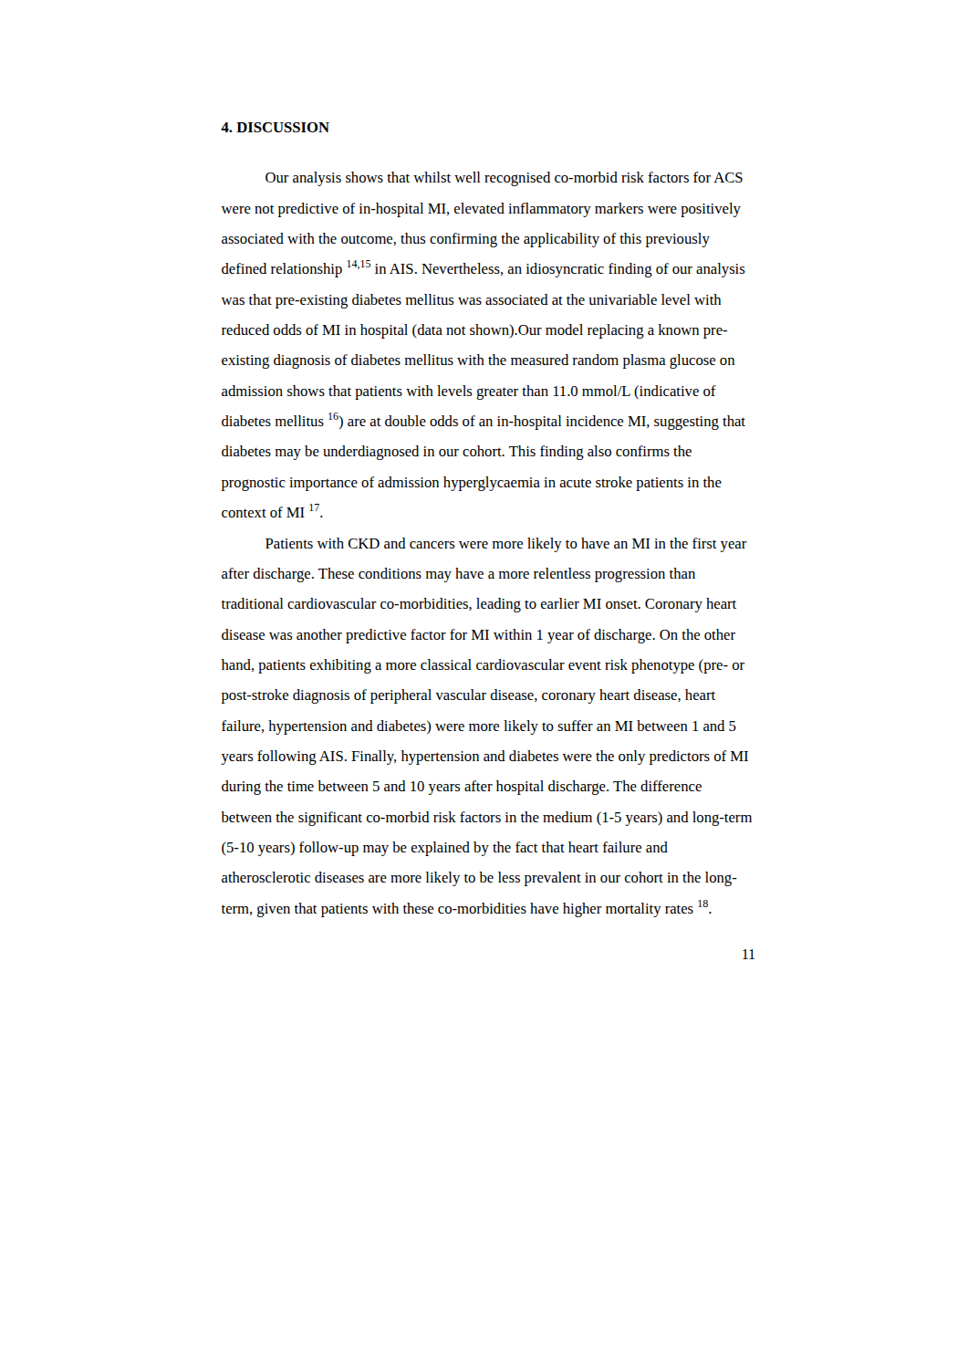4. DISCUSSION
Our analysis shows that whilst well recognised co-morbid risk factors for ACS were not predictive of in-hospital MI, elevated inflammatory markers were positively associated with the outcome, thus confirming the applicability of this previously defined relationship 14,15 in AIS. Nevertheless, an idiosyncratic finding of our analysis was that pre-existing diabetes mellitus was associated at the univariable level with reduced odds of MI in hospital (data not shown).Our model replacing a known pre-existing diagnosis of diabetes mellitus with the measured random plasma glucose on admission shows that patients with levels greater than 11.0 mmol/L (indicative of diabetes mellitus 16) are at double odds of an in-hospital incidence MI, suggesting that diabetes may be underdiagnosed in our cohort. This finding also confirms the prognostic importance of admission hyperglycaemia in acute stroke patients in the context of MI 17.
Patients with CKD and cancers were more likely to have an MI in the first year after discharge. These conditions may have a more relentless progression than traditional cardiovascular co-morbidities, leading to earlier MI onset. Coronary heart disease was another predictive factor for MI within 1 year of discharge. On the other hand, patients exhibiting a more classical cardiovascular event risk phenotype (pre- or post-stroke diagnosis of peripheral vascular disease, coronary heart disease, heart failure, hypertension and diabetes) were more likely to suffer an MI between 1 and 5 years following AIS. Finally, hypertension and diabetes were the only predictors of MI during the time between 5 and 10 years after hospital discharge. The difference between the significant co-morbid risk factors in the medium (1-5 years) and long-term (5-10 years) follow-up may be explained by the fact that heart failure and atherosclerotic diseases are more likely to be less prevalent in our cohort in the long-term, given that patients with these co-morbidities have higher mortality rates 18.
11